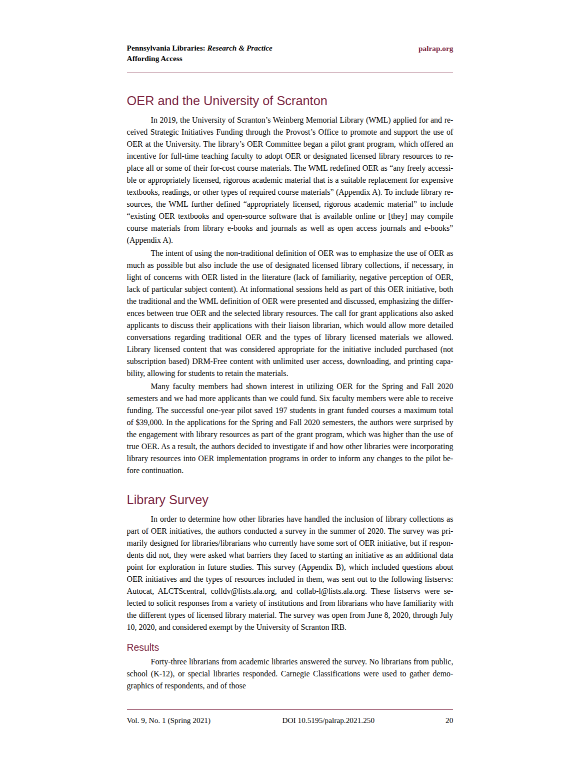Pennsylvania Libraries: Research & Practice
Affording Access
palrap.org
OER and the University of Scranton
In 2019, the University of Scranton’s Weinberg Memorial Library (WML) applied for and received Strategic Initiatives Funding through the Provost’s Office to promote and support the use of OER at the University. The library’s OER Committee began a pilot grant program, which offered an incentive for full-time teaching faculty to adopt OER or designated licensed library resources to replace all or some of their for-cost course materials. The WML redefined OER as “any freely accessible or appropriately licensed, rigorous academic material that is a suitable replacement for expensive textbooks, readings, or other types of required course materials” (Appendix A). To include library resources, the WML further defined “appropriately licensed, rigorous academic material” to include “existing OER textbooks and open-source software that is available online or [they] may compile course materials from library e-books and journals as well as open access journals and e-books” (Appendix A).
The intent of using the non-traditional definition of OER was to emphasize the use of OER as much as possible but also include the use of designated licensed library collections, if necessary, in light of concerns with OER listed in the literature (lack of familiarity, negative perception of OER, lack of particular subject content). At informational sessions held as part of this OER initiative, both the traditional and the WML definition of OER were presented and discussed, emphasizing the differences between true OER and the selected library resources. The call for grant applications also asked applicants to discuss their applications with their liaison librarian, which would allow more detailed conversations regarding traditional OER and the types of library licensed materials we allowed. Library licensed content that was considered appropriate for the initiative included purchased (not subscription based) DRM-Free content with unlimited user access, downloading, and printing capability, allowing for students to retain the materials.
Many faculty members had shown interest in utilizing OER for the Spring and Fall 2020 semesters and we had more applicants than we could fund. Six faculty members were able to receive funding. The successful one-year pilot saved 197 students in grant funded courses a maximum total of $39,000. In the applications for the Spring and Fall 2020 semesters, the authors were surprised by the engagement with library resources as part of the grant program, which was higher than the use of true OER. As a result, the authors decided to investigate if and how other libraries were incorporating library resources into OER implementation programs in order to inform any changes to the pilot before continuation.
Library Survey
In order to determine how other libraries have handled the inclusion of library collections as part of OER initiatives, the authors conducted a survey in the summer of 2020. The survey was primarily designed for libraries/librarians who currently have some sort of OER initiative, but if respondents did not, they were asked what barriers they faced to starting an initiative as an additional data point for exploration in future studies. This survey (Appendix B), which included questions about OER initiatives and the types of resources included in them, was sent out to the following listservs: Autocat, ALCTScentral, colldv@lists.ala.org, and collab-l@lists.ala.org. These listservs were selected to solicit responses from a variety of institutions and from librarians who have familiarity with the different types of licensed library material. The survey was open from June 8, 2020, through July 10, 2020, and considered exempt by the University of Scranton IRB.
Results
Forty-three librarians from academic libraries answered the survey. No librarians from public, school (K-12), or special libraries responded. Carnegie Classifications were used to gather demographics of respondents, and of those
Vol. 9, No. 1 (Spring 2021)
DOI 10.5195/palrap.2021.250
20